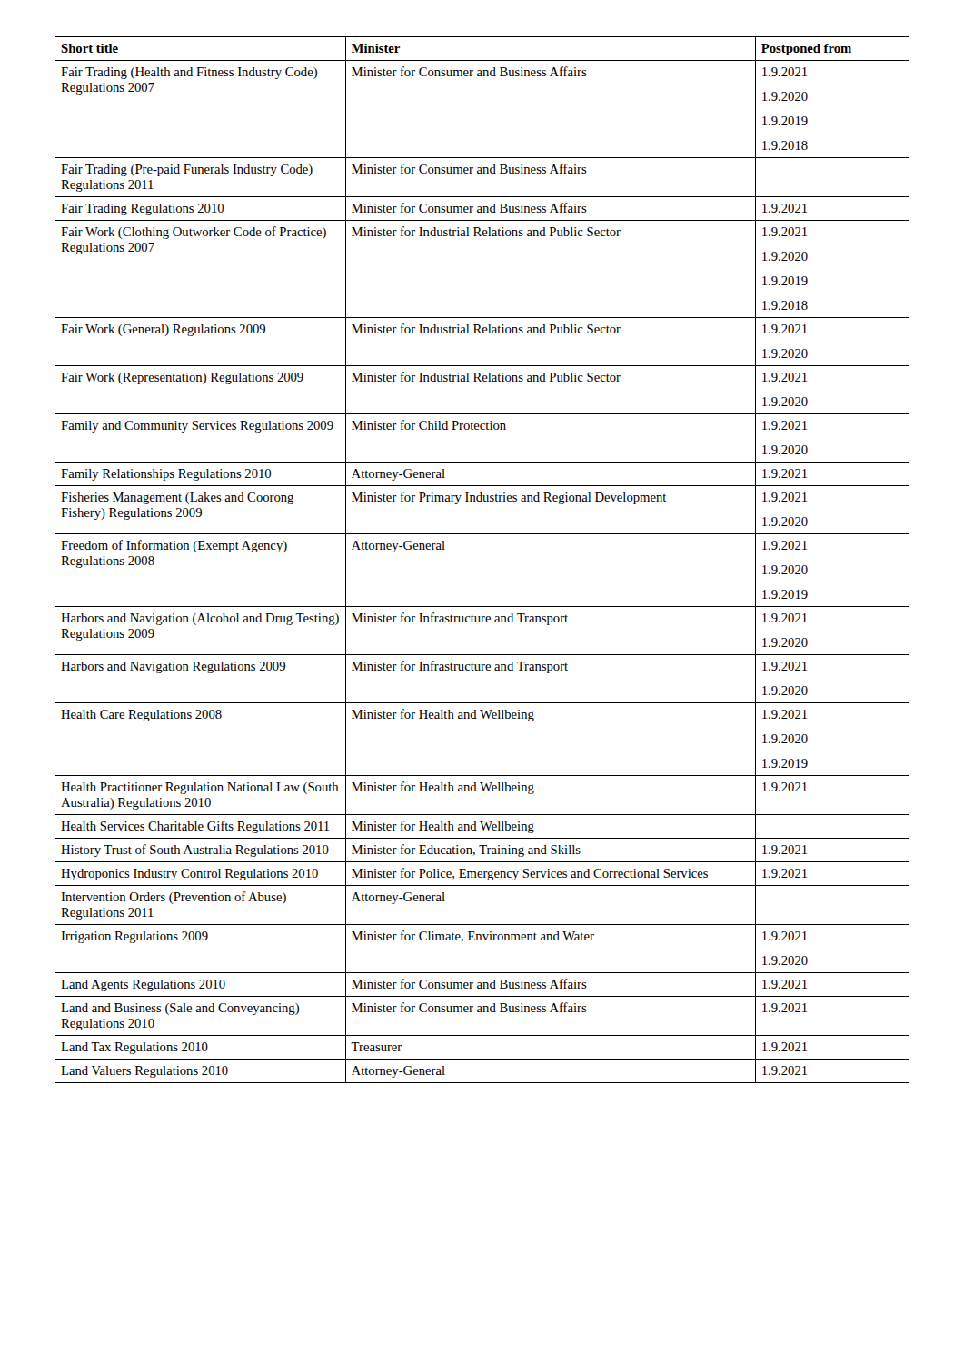| Short title | Minister | Postponed from |
| --- | --- | --- |
| Fair Trading (Health and Fitness Industry Code) Regulations 2007 | Minister for Consumer and Business Affairs | 1.9.2021 1.9.2020 1.9.2019 1.9.2018 |
| Fair Trading (Pre-paid Funerals Industry Code) Regulations 2011 | Minister for Consumer and Business Affairs | |
| Fair Trading Regulations 2010 | Minister for Consumer and Business Affairs | 1.9.2021 |
| Fair Work (Clothing Outworker Code of Practice) Regulations 2007 | Minister for Industrial Relations and Public Sector | 1.9.2021 1.9.2020 1.9.2019 1.9.2018 |
| Fair Work (General) Regulations 2009 | Minister for Industrial Relations and Public Sector | 1.9.2021 1.9.2020 |
| Fair Work (Representation) Regulations 2009 | Minister for Industrial Relations and Public Sector | 1.9.2021 1.9.2020 |
| Family and Community Services Regulations 2009 | Minister for Child Protection | 1.9.2021 1.9.2020 |
| Family Relationships Regulations 2010 | Attorney-General | 1.9.2021 |
| Fisheries Management (Lakes and Coorong Fishery) Regulations 2009 | Minister for Primary Industries and Regional Development | 1.9.2021 1.9.2020 |
| Freedom of Information (Exempt Agency) Regulations 2008 | Attorney-General | 1.9.2021 1.9.2020 1.9.2019 |
| Harbors and Navigation (Alcohol and Drug Testing) Regulations 2009 | Minister for Infrastructure and Transport | 1.9.2021 1.9.2020 |
| Harbors and Navigation Regulations 2009 | Minister for Infrastructure and Transport | 1.9.2021 1.9.2020 |
| Health Care Regulations 2008 | Minister for Health and Wellbeing | 1.9.2021 1.9.2020 1.9.2019 |
| Health Practitioner Regulation National Law (South Australia) Regulations 2010 | Minister for Health and Wellbeing | 1.9.2021 |
| Health Services Charitable Gifts Regulations 2011 | Minister for Health and Wellbeing | |
| History Trust of South Australia Regulations 2010 | Minister for Education, Training and Skills | 1.9.2021 |
| Hydroponics Industry Control Regulations 2010 | Minister for Police, Emergency Services and Correctional Services | 1.9.2021 |
| Intervention Orders (Prevention of Abuse) Regulations 2011 | Attorney-General | |
| Irrigation Regulations 2009 | Minister for Climate, Environment and Water | 1.9.2021 1.9.2020 |
| Land Agents Regulations 2010 | Minister for Consumer and Business Affairs | 1.9.2021 |
| Land and Business (Sale and Conveyancing) Regulations 2010 | Minister for Consumer and Business Affairs | 1.9.2021 |
| Land Tax Regulations 2010 | Treasurer | 1.9.2021 |
| Land Valuers Regulations 2010 | Attorney-General | 1.9.2021 |